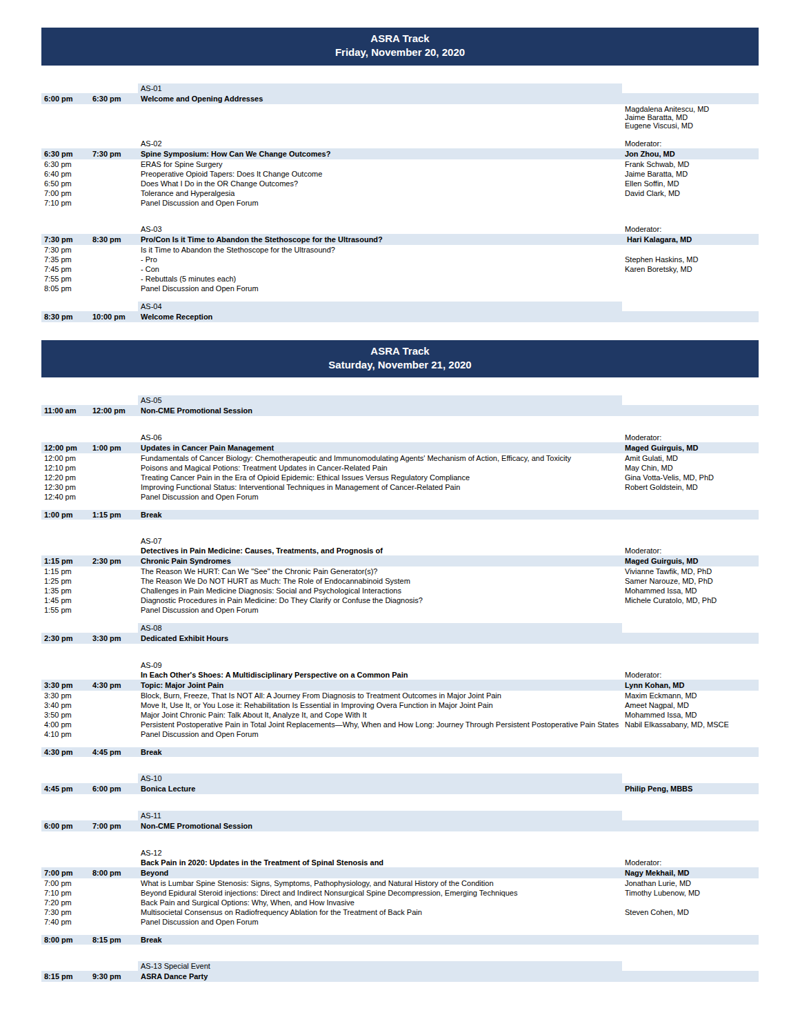ASRA Track
Friday, November 20, 2020
| | | AS-01 | |
| 6:00 pm | 6:30 pm | Welcome and Opening Addresses | |
| | | | Magdalena Anitescu, MD Jaime Baratta, MD Eugene Viscusi, MD |
| | | AS-02 | Moderator: |
| 6:30 pm | 7:30 pm | Spine Symposium: How Can We Change Outcomes? | Jon Zhou, MD |
| 6:30 pm | | ERAS for Spine Surgery | Frank Schwab, MD |
| 6:40 pm | | Preoperative Opioid Tapers: Does It Change Outcome | Jaime Baratta, MD |
| 6:50 pm | | Does What I Do in the OR Change Outcomes? | Ellen Soffin, MD |
| 7:00 pm | | Tolerance and Hyperalgesia | David Clark, MD |
| 7:10 pm | | Panel Discussion and Open Forum | |
| | | AS-03 | Moderator: |
| 7:30 pm | 8:30 pm | Pro/Con Is it Time to Abandon the Stethoscope for the Ultrasound? | Hari Kalagara, MD |
| 7:30 pm | | Is it Time to Abandon the Stethoscope for the Ultrasound? | |
| 7:35 pm | | - Pro | Stephen Haskins, MD |
| 7:45 pm | | - Con | Karen Boretsky, MD |
| 7:55 pm | | - Rebuttals (5 minutes each) | |
| 8:05 pm | | Panel Discussion and Open Forum | |
| | | AS-04 | |
| 8:30 pm | 10:00 pm | Welcome Reception | |
ASRA Track
Saturday, November 21, 2020
| | | AS-05 | |
| 11:00 am | 12:00 pm | Non-CME Promotional Session | |
| | | AS-06 | Moderator: |
| 12:00 pm | 1:00 pm | Updates in Cancer Pain Management | Maged Guirguis, MD |
| 12:00 pm | | Fundamentals of Cancer Biology: Chemotherapeutic and Immunomodulating Agents' Mechanism of Action, Efficacy, and Toxicity | Amit Gulati, MD |
| 12:10 pm | | Poisons and Magical Potions: Treatment Updates in Cancer-Related Pain | May Chin, MD |
| 12:20 pm | | Treating Cancer Pain in the Era of Opioid Epidemic: Ethical Issues Versus Regulatory Compliance | Gina Votta-Velis, MD, PhD |
| 12:30 pm | | Improving Functional Status: Interventional Techniques in Management of Cancer-Related Pain | Robert Goldstein, MD |
| 12:40 pm | | Panel Discussion and Open Forum | |
| 1:00 pm | 1:15 pm | Break | |
| | | AS-07 | |
| | | Detectives in Pain Medicine: Causes, Treatments, and Prognosis of | Moderator: |
| 1:15 pm | 2:30 pm | Chronic Pain Syndromes | Maged Guirguis, MD |
| 1:15 pm | | The Reason We HURT: Can We "See" the Chronic Pain Generator(s)? | Vivianne Tawfik, MD, PhD |
| 1:25 pm | | The Reason We Do NOT HURT as Much: The Role of Endocannabinoid System | Samer Narouze, MD, PhD |
| 1:35 pm | | Challenges in Pain Medicine Diagnosis: Social and Psychological Interactions | Mohammed Issa, MD |
| 1:45 pm | | Diagnostic Procedures in Pain Medicine: Do They Clarify or Confuse the Diagnosis? | Michele Curatolo, MD, PhD |
| 1:55 pm | | Panel Discussion and Open Forum | |
| | | AS-08 | |
| 2:30 pm | 3:30 pm | Dedicated Exhibit Hours | |
| | | AS-09 | |
| | | In Each Other's Shoes: A Multidisciplinary Perspective on a Common Pain | Moderator: |
| 3:30 pm | 4:30 pm | Topic: Major Joint Pain | Lynn Kohan, MD |
| 3:30 pm | | Block, Burn, Freeze, That Is NOT All: A Journey From Diagnosis to Treatment Outcomes in Major Joint Pain | Maxim Eckmann, MD |
| 3:40 pm | | Move It, Use It, or You Lose it: Rehabilitation Is Essential in Improving Overa Function in Major Joint Pain | Ameet Nagpal, MD |
| 3:50 pm | | Major Joint Chronic Pain: Talk About It, Analyze It, and Cope With It | Mohammed Issa, MD |
| 4:00 pm | | Persistent Postoperative Pain in Total Joint Replacements—Why, When and How Long: Journey Through Persistent Postoperative Pain States | Nabil Elkassabany, MD, MSCE |
| 4:10 pm | | Panel Discussion and Open Forum | |
| 4:30 pm | 4:45 pm | Break | |
| | | AS-10 | |
| 4:45 pm | 6:00 pm | Bonica Lecture | Philip Peng, MBBS |
| | | AS-11 | |
| 6:00 pm | 7:00 pm | Non-CME Promotional Session | |
| | | AS-12 | |
| | | Back Pain in 2020: Updates in the Treatment of Spinal Stenosis and | Moderator: |
| 7:00 pm | 8:00 pm | Beyond | Nagy Mekhail, MD |
| 7:00 pm | | What is Lumbar Spine Stenosis: Signs, Symptoms, Pathophysiology, and Natural History of the Condition | Jonathan Lurie, MD |
| 7:10 pm | | Beyond Epidural Steroid injections: Direct and Indirect Nonsurgical Spine Decompression, Emerging Techniques | Timothy Lubenow, MD |
| 7:20 pm | | Back Pain and Surgical Options: Why, When, and How Invasive | |
| 7:30 pm | | Multisocietal Consensus on Radiofrequency Ablation for the Treatment of Back Pain | Steven Cohen, MD |
| 7:40 pm | | Panel Discussion and Open Forum | |
| 8:00 pm | 8:15 pm | Break | |
| | | AS-13 Special Event | |
| 8:15 pm | 9:30 pm | ASRA Dance Party | |